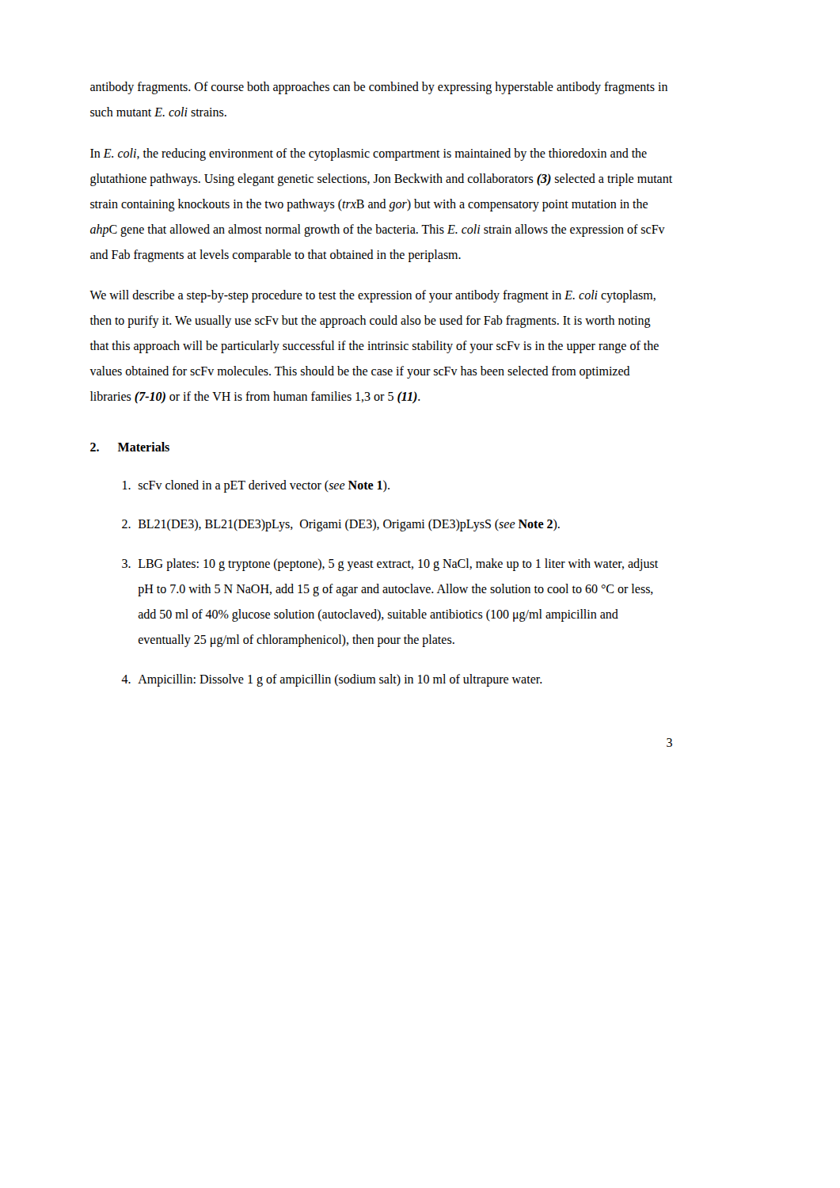antibody fragments. Of course both approaches can be combined by expressing hyperstable antibody fragments in such mutant E. coli strains.
In E. coli, the reducing environment of the cytoplasmic compartment is maintained by the thioredoxin and the glutathione pathways. Using elegant genetic selections, Jon Beckwith and collaborators (3) selected a triple mutant strain containing knockouts in the two pathways (trx B and gor) but with a compensatory point mutation in the ahp C gene that allowed an almost normal growth of the bacteria. This E. coli strain allows the expression of scFv and Fab fragments at levels comparable to that obtained in the periplasm.
We will describe a step-by-step procedure to test the expression of your antibody fragment in E. coli cytoplasm, then to purify it. We usually use scFv but the approach could also be used for Fab fragments. It is worth noting that this approach will be particularly successful if the intrinsic stability of your scFv is in the upper range of the values obtained for scFv molecules. This should be the case if your scFv has been selected from optimized libraries (7-10) or if the VH is from human families 1,3 or 5 (11).
2. Materials
scFv cloned in a pET derived vector (see Note 1).
BL21(DE3), BL21(DE3)pLys, Origami (DE3), Origami (DE3)pLysS (see Note 2).
LBG plates: 10 g tryptone (peptone), 5 g yeast extract, 10 g NaCl, make up to 1 liter with water, adjust pH to 7.0 with 5 N NaOH, add 15 g of agar and autoclave. Allow the solution to cool to 60 °C or less, add 50 ml of 40% glucose solution (autoclaved), suitable antibiotics (100 μg/ml ampicillin and eventually 25 μg/ml of chloramphenicol), then pour the plates.
Ampicillin: Dissolve 1 g of ampicillin (sodium salt) in 10 ml of ultrapure water.
3